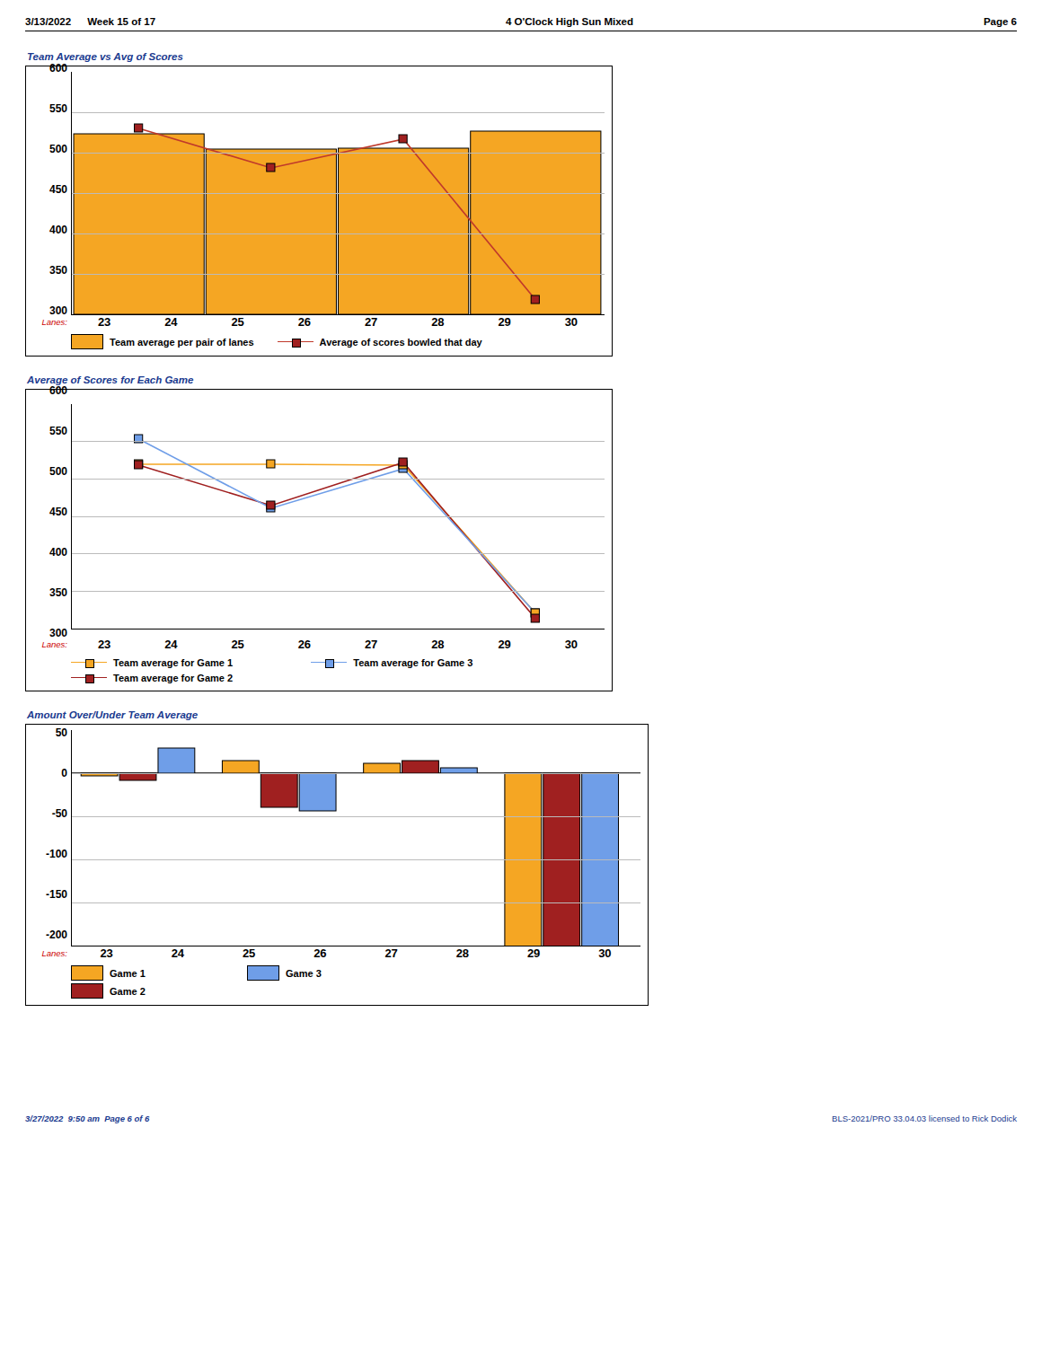3/13/2022Week 15 of 17
4 O'Clock High Sun Mixed
Page 6
Team Average vs Avg of Scores
| 600 550 500 450 400 350 300 | |
| Lanes: | 23 24 25 26 27 28 29 30 |
Team average per pair of lanes
Average of scores bowled that day
Average of Scores for Each Game
| 600 550 500 450 400 350 300 | |
| Lanes: | 23 24 25 26 27 28 29 30 |
Team average for Game 1
Team average for Game 3
Team average for Game 2
Amount Over/Under Team Average
| 50 0 -50 -100 -150 -200 | |
| Lanes: | 23 24 25 26 27 28 29 30 |
Game 1
Game 3
Game 2
3/27/2022 9:50 am Page 6 of 6
BLS-2021/PRO 33.04.03 licensed to Rick Dodick